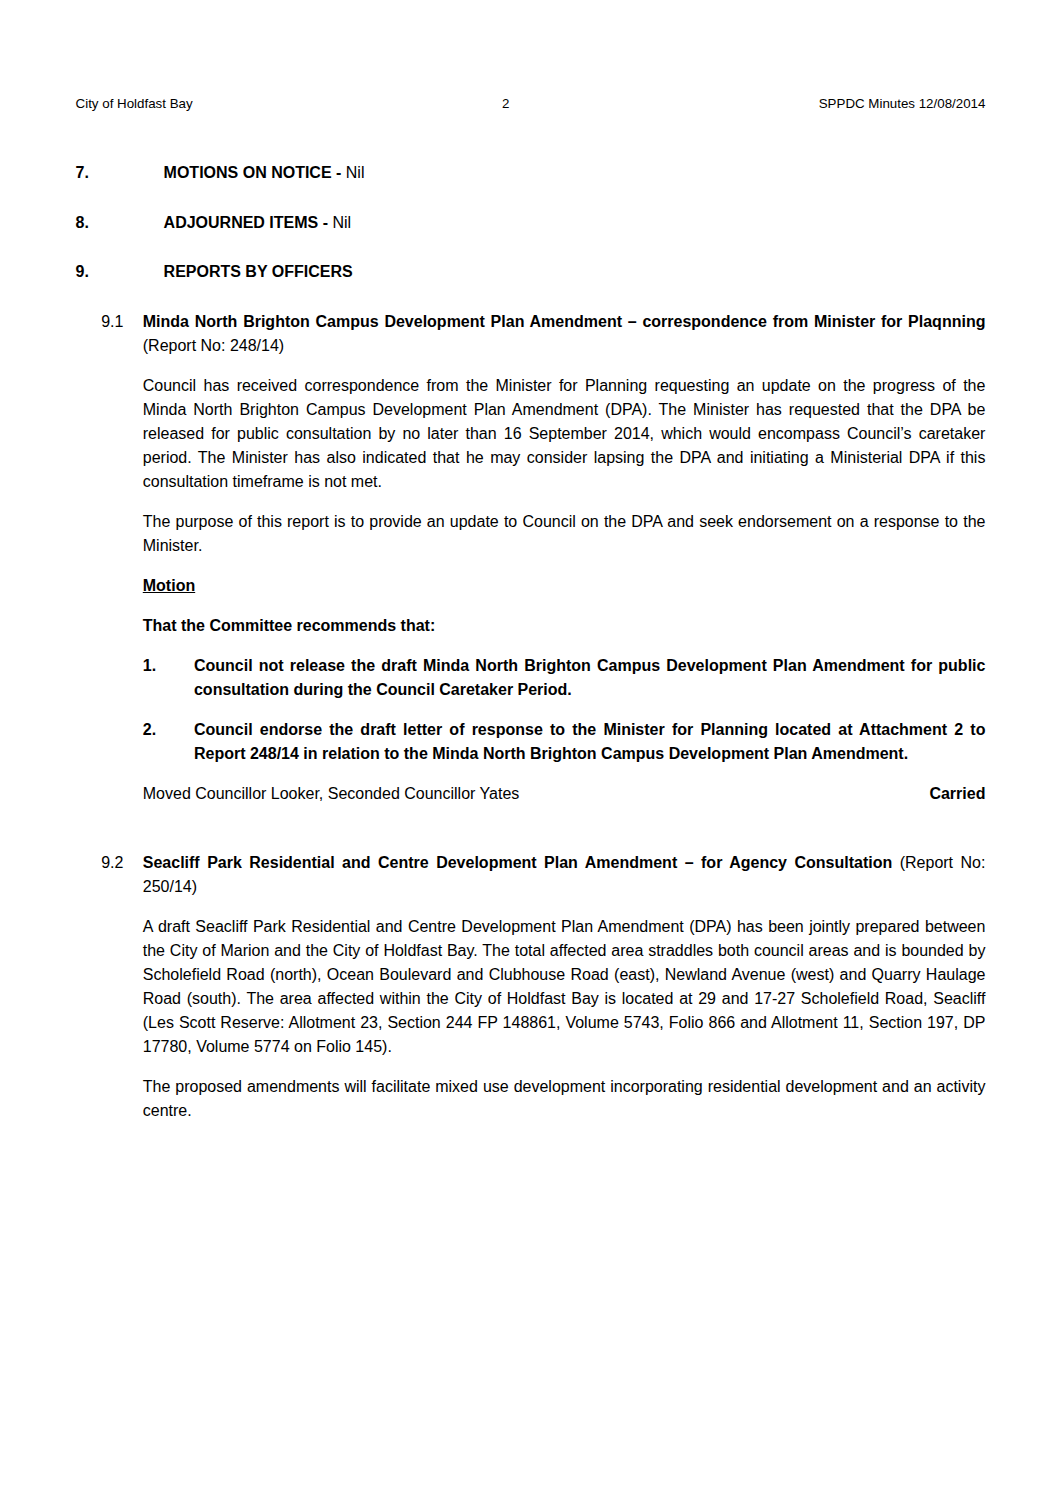City of Holdfast Bay
2
SPPDC Minutes 12/08/2014
7.
MOTIONS ON NOTICE - Nil
8.
ADJOURNED ITEMS - Nil
9.
REPORTS BY OFFICERS
9.1
Minda North Brighton Campus Development Plan Amendment – correspondence from Minister for Plaqnning (Report No: 248/14)
Council has received correspondence from the Minister for Planning requesting an update on the progress of the Minda North Brighton Campus Development Plan Amendment (DPA). The Minister has requested that the DPA be released for public consultation by no later than 16 September 2014, which would encompass Council’s caretaker period. The Minister has also indicated that he may consider lapsing the DPA and initiating a Ministerial DPA if this consultation timeframe is not met.
The purpose of this report is to provide an update to Council on the DPA and seek endorsement on a response to the Minister.
Motion
That the Committee recommends that:
1.
Council not release the draft Minda North Brighton Campus Development Plan Amendment for public consultation during the Council Caretaker Period.
2.
Council endorse the draft letter of response to the Minister for Planning located at Attachment 2 to Report 248/14 in relation to the Minda North Brighton Campus Development Plan Amendment.
Moved Councillor Looker, Seconded Councillor Yates
Carried
9.2
Seacliff Park Residential and Centre Development Plan Amendment – for Agency Consultation (Report No: 250/14)
A draft Seacliff Park Residential and Centre Development Plan Amendment (DPA) has been jointly prepared between the City of Marion and the City of Holdfast Bay. The total affected area straddles both council areas and is bounded by Scholefield Road (north), Ocean Boulevard and Clubhouse Road (east), Newland Avenue (west) and Quarry Haulage Road (south). The area affected within the City of Holdfast Bay is located at 29 and 17-27 Scholefield Road, Seacliff (Les Scott Reserve: Allotment 23, Section 244 FP 148861, Volume 5743, Folio 866 and Allotment 11, Section 197, DP 17780, Volume 5774 on Folio 145).
The proposed amendments will facilitate mixed use development incorporating residential development and an activity centre.